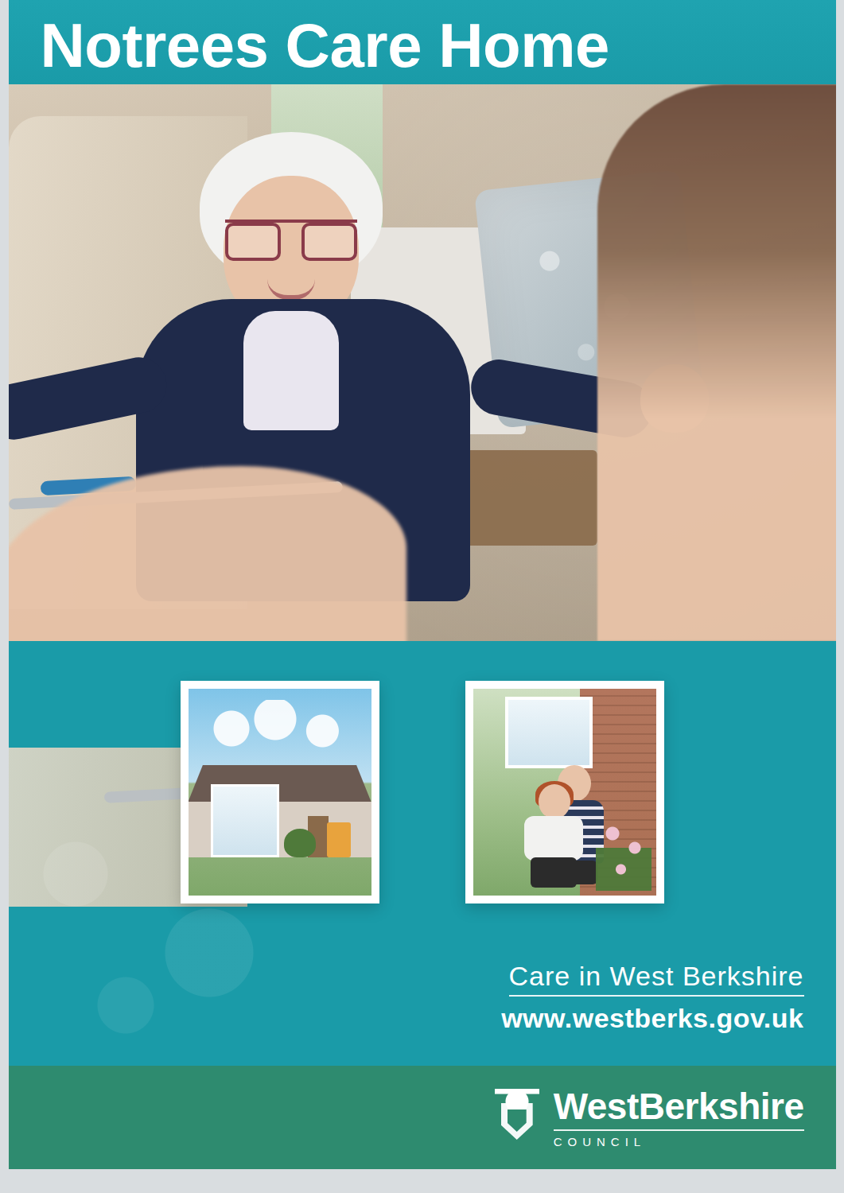Notrees Care Home
Care in West Berkshire www.westberks.gov.uk
WestBerkshire COUNCIL